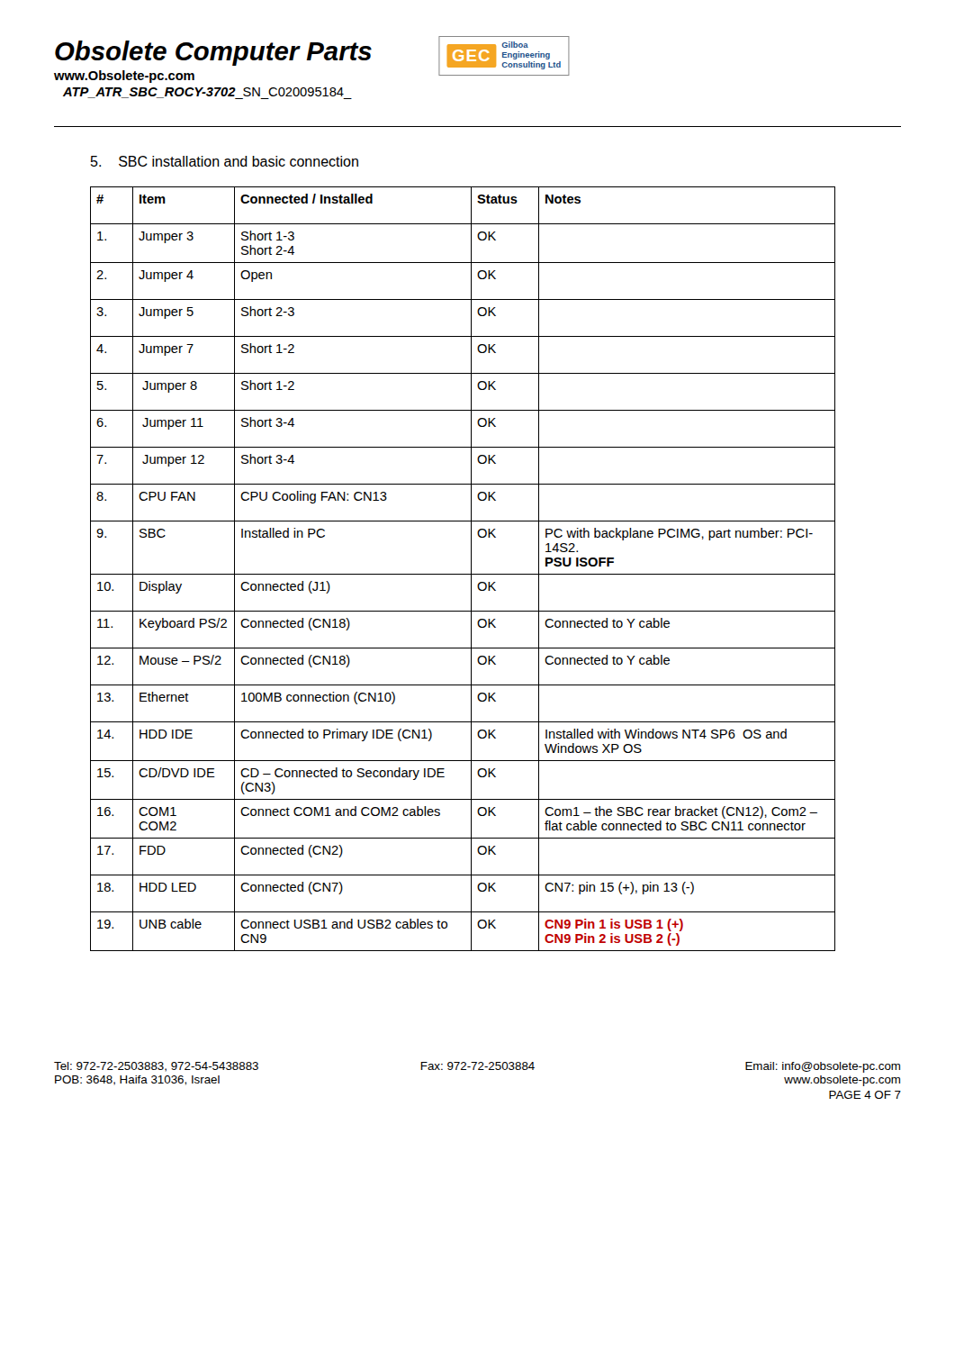Obsolete Computer Parts
www.Obsolete-pc.com
ATP_ATR_SBC_ROCY-3702_SN_C020095184_
GEC Gilboa
Engineering
Consulting Ltd
5. SBC installation and basic connection
| # | Item | Connected / Installed | Status | Notes |
| --- | --- | --- | --- | --- |
| 1. | Jumper 3 | Short 1-3 Short 2-4 | OK | |
| 2. | Jumper 4 | Open | OK | |
| 3. | Jumper 5 | Short 2-3 | OK | |
| 4. | Jumper 7 | Short 1-2 | OK | |
| 5. | Jumper 8 | Short 1-2 | OK | |
| 6. | Jumper 11 | Short 3-4 | OK | |
| 7. | Jumper 12 | Short 3-4 | OK | |
| 8. | CPU FAN | CPU Cooling FAN: CN13 | OK | |
| 9. | SBC | Installed in PC | OK | PC with backplane PCIMG, part number: PCI-14S2. PSU ISOFF |
| 10. | Display | Connected (J1) | OK | |
| 11. | Keyboard PS/2 | Connected (CN18) | OK | Connected to Y cable |
| 12. | Mouse – PS/2 | Connected (CN18) | OK | Connected to Y cable |
| 13. | Ethernet | 100MB connection (CN10) | OK | |
| 14. | HDD IDE | Connected to Primary IDE (CN1) | OK | Installed with Windows NT4 SP6 OS and Windows XP OS |
| 15. | CD/DVD IDE | CD – Connected to Secondary IDE (CN3) | OK | |
| 16. | COM1 COM2 | Connect COM1 and COM2 cables | OK | Com1 – the SBC rear bracket (CN12), Com2 – flat cable connected to SBC CN11 connector |
| 17. | FDD | Connected (CN2) | OK | |
| 18. | HDD LED | Connected (CN7) | OK | CN7: pin 15 (+), pin 13 (-) |
| 19. | UNB cable | Connect USB1 and USB2 cables to CN9 | OK | CN9 Pin 1 is USB 1 (+) CN9 Pin 2 is USB 2 (-) |
Tel: 972-72-2503883, 972-54-5438883
POB: 3648, Haifa 31036, Israel
Fax: 972-72-2503884
Email: info@obsolete-pc.com
www.obsolete-pc.com
PAGE 4 OF 7